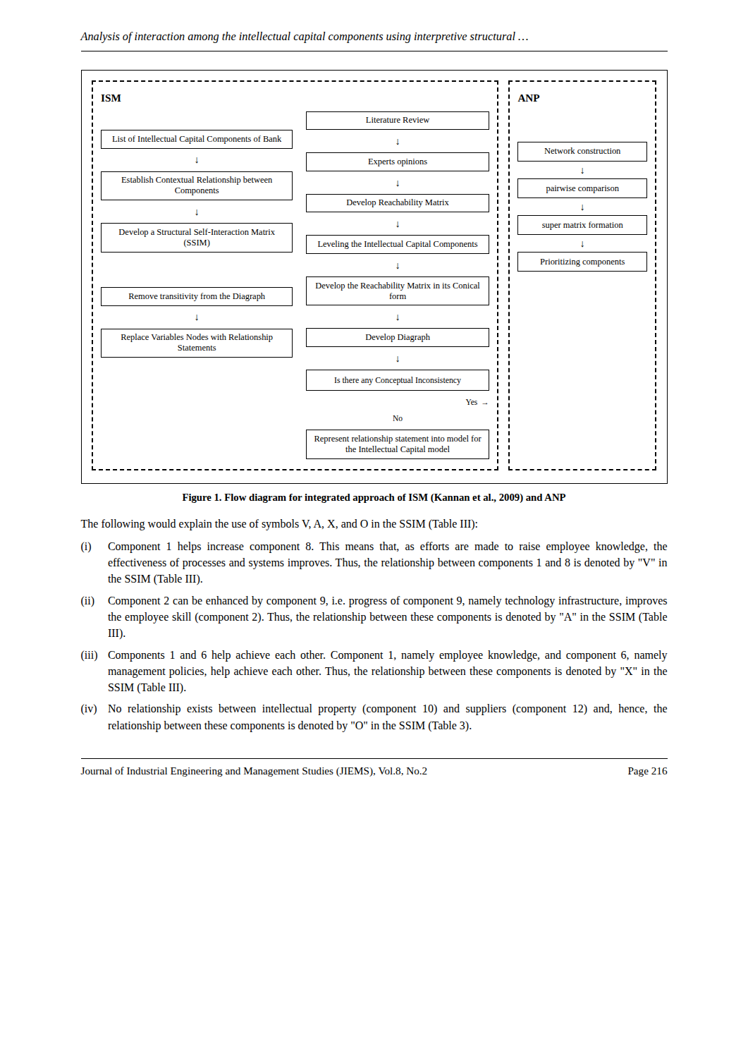Analysis of interaction among the intellectual capital components using interpretive structural …
ISM
List of Intellectual Capital Components of Bank
↓
Establish Contextual Relationship between Components
↓
Develop a Structural Self-Interaction Matrix (SSIM)
Remove transitivity from the Diagraph
↓
Replace Variables Nodes with Relationship Statements
Literature Review
↓
Experts opinions
↓
Develop Reachability Matrix
↓
Leveling the Intellectual Capital Components
↓
Develop the Reachability Matrix in its Conical form
↓
Develop Diagraph
↓
Is there any Conceptual Inconsistency
Yes→
No
Represent relationship statement into model for the Intellectual Capital model
ANP
Network construction
↓
pairwise comparison
↓
super matrix formation
↓
Prioritizing components
Figure 1. Flow diagram for integrated approach of ISM (Kannan et al., 2009) and ANP
The following would explain the use of symbols V, A, X, and O in the SSIM (Table III):
(i) Component 1 helps increase component 8. This means that, as efforts are made to raise employee knowledge, the effectiveness of processes and systems improves. Thus, the relationship between components 1 and 8 is denoted by "V" in the SSIM (Table III).
(ii) Component 2 can be enhanced by component 9, i.e. progress of component 9, namely technology infrastructure, improves the employee skill (component 2). Thus, the relationship between these components is denoted by "A" in the SSIM (Table III).
(iii) Components 1 and 6 help achieve each other. Component 1, namely employee knowledge, and component 6, namely management policies, help achieve each other. Thus, the relationship between these components is denoted by "X" in the SSIM (Table III).
(iv) No relationship exists between intellectual property (component 10) and suppliers (component 12) and, hence, the relationship between these components is denoted by "O" in the SSIM (Table 3).
Journal of Industrial Engineering and Management Studies (JIEMS), Vol.8, No.2 Page 216